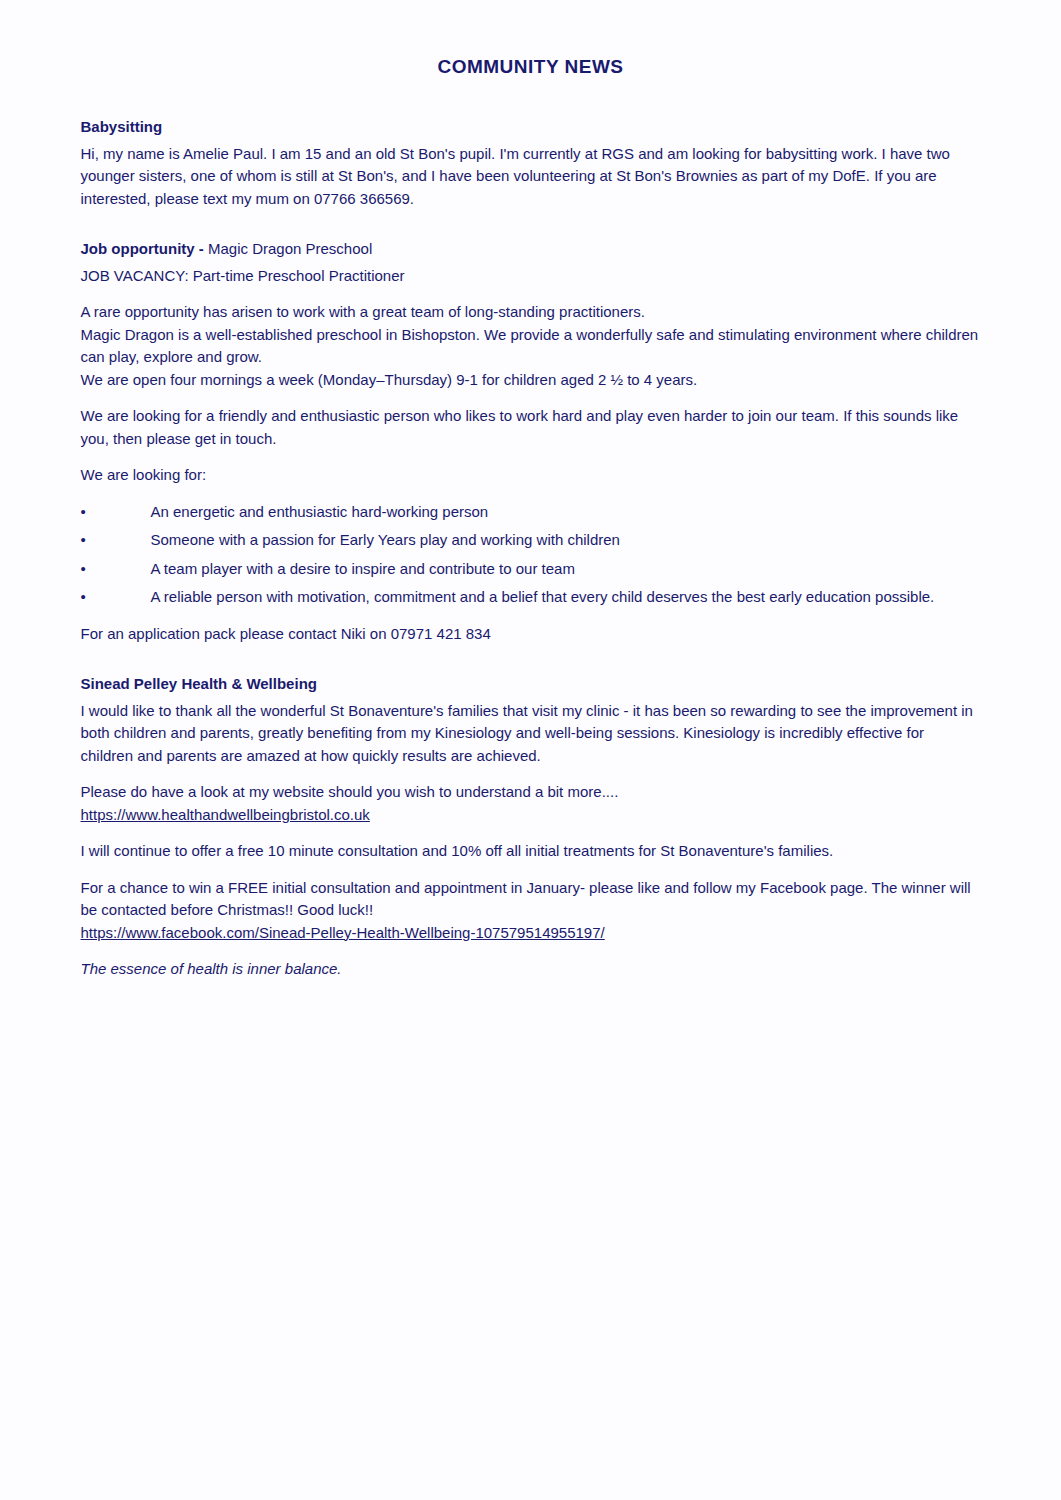COMMUNITY NEWS
Babysitting
Hi, my name is Amelie Paul. I am 15 and an old St Bon's pupil. I'm currently at RGS and am looking for babysitting work. I have two younger sisters, one of whom is still at St Bon's, and I have been volunteering at St Bon's Brownies as part of my DofE. If you are interested, please text my mum on 07766 366569.
Job opportunity - Magic Dragon Preschool
JOB VACANCY: Part-time Preschool Practitioner
A rare opportunity has arisen to work with a great team of long-standing practitioners.
Magic Dragon is a well-established preschool in Bishopston. We provide a wonderfully safe and stimulating environment where children can play, explore and grow.
We are open four mornings a week (Monday–Thursday) 9-1 for children aged 2 ½ to 4 years.
We are looking for a friendly and enthusiastic person who likes to work hard and play even harder to join our team. If this sounds like you, then please get in touch.
We are looking for:
An energetic and enthusiastic hard-working person
Someone with a passion for Early Years play and working with children
A team player with a desire to inspire and contribute to our team
A reliable person with motivation, commitment and a belief that every child deserves the best early education possible.
For an application pack please contact Niki on 07971 421 834
Sinead Pelley Health & Wellbeing
I would like to thank all the wonderful St Bonaventure's families that visit my clinic - it has been so rewarding to see the improvement in both children and parents, greatly benefiting from my Kinesiology and well-being sessions. Kinesiology is incredibly effective for children and parents are amazed at how quickly results are achieved.
Please do have a look at my website should you wish to understand a bit more....
https://www.healthandwellbeingbristol.co.uk
I will continue to offer a free 10 minute consultation and 10% off all initial treatments for St Bonaventure's families.
For a chance to win a FREE initial consultation and appointment in January- please like and follow my Facebook page. The winner will be contacted before Christmas!! Good luck!!
https://www.facebook.com/Sinead-Pelley-Health-Wellbeing-107579514955197/
The essence of health is inner balance.